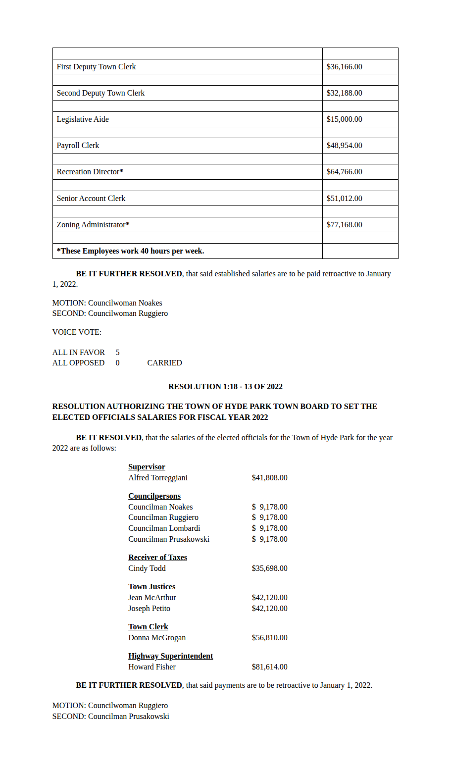| First Deputy Town Clerk | $36,166.00 |
| Second Deputy Town Clerk | $32,188.00 |
| Legislative Aide | $15,000.00 |
| Payroll Clerk | $48,954.00 |
| Recreation Director * | $64,766.00 |
| Senior Account Clerk | $51,012.00 |
| Zoning Administrator * | $77,168.00 |
| *These Employees work 40 hours per week. | |
BE IT FURTHER RESOLVED, that said established salaries are to be paid retroactive to January 1, 2022.
MOTION: Councilwoman Noakes
SECOND: Councilwoman Ruggiero
VOICE VOTE:
ALL IN FAVOR 5
ALL OPPOSED 0 CARRIED
RESOLUTION 1:18 - 13 OF 2022
RESOLUTION AUTHORIZING THE TOWN OF HYDE PARK TOWN BOARD TO SET THE ELECTED OFFICIALS SALARIES FOR FISCAL YEAR 2022
BE IT RESOLVED, that the salaries of the elected officials for the Town of Hyde Park for the year 2022 are as follows:
Supervisor
| Alfred Torreggiani | $41,808.00 |
Councilpersons
| Councilman Noakes | $ 9,178.00 |
| Councilman Ruggiero | $ 9,178.00 |
| Councilman Lombardi | $ 9,178.00 |
| Councilman Prusakowski | $ 9,178.00 |
Receiver of Taxes
| Cindy Todd | $35,698.00 |
Town Justices
| Jean McArthur | $42,120.00 |
| Joseph Petito | $42,120.00 |
Town Clerk
| Donna McGrogan | $56,810.00 |
Highway Superintendent
| Howard Fisher | $81,614.00 |
BE IT FURTHER RESOLVED, that said payments are to be retroactive to January 1, 2022.
MOTION: Councilwoman Ruggiero
SECOND: Councilman Prusakowski